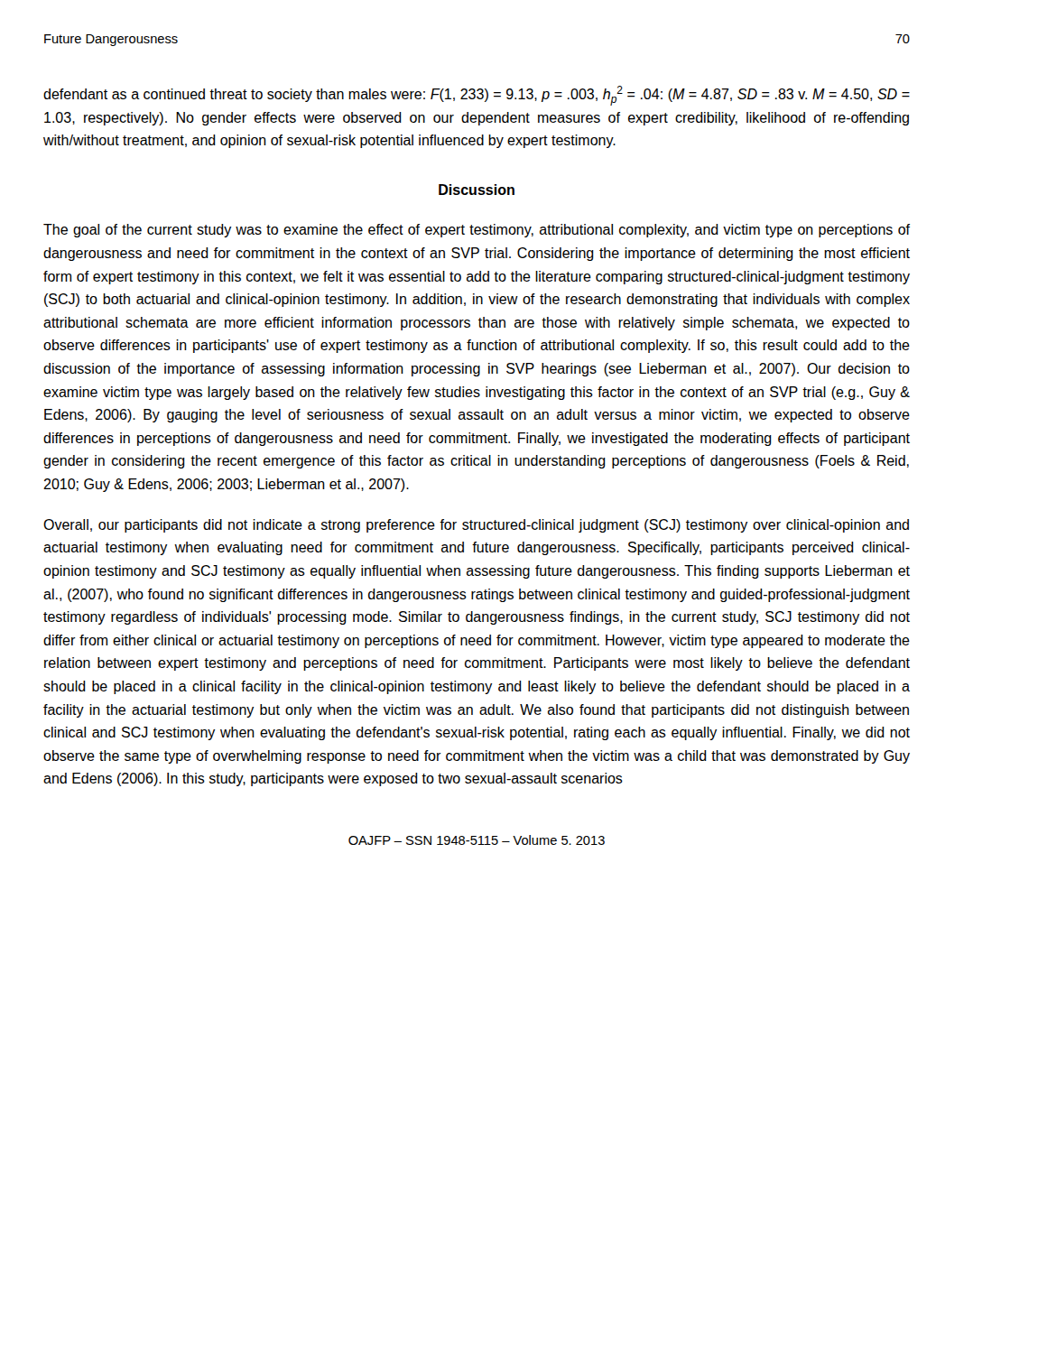Future Dangerousness
70
defendant as a continued threat to society than males were: F(1, 233) = 9.13, p = .003, hp2 = .04: (M = 4.87, SD = .83 v. M = 4.50, SD = 1.03, respectively). No gender effects were observed on our dependent measures of expert credibility, likelihood of re-offending with/without treatment, and opinion of sexual-risk potential influenced by expert testimony.
Discussion
The goal of the current study was to examine the effect of expert testimony, attributional complexity, and victim type on perceptions of dangerousness and need for commitment in the context of an SVP trial. Considering the importance of determining the most efficient form of expert testimony in this context, we felt it was essential to add to the literature comparing structured-clinical-judgment testimony (SCJ) to both actuarial and clinical-opinion testimony. In addition, in view of the research demonstrating that individuals with complex attributional schemata are more efficient information processors than are those with relatively simple schemata, we expected to observe differences in participants' use of expert testimony as a function of attributional complexity. If so, this result could add to the discussion of the importance of assessing information processing in SVP hearings (see Lieberman et al., 2007). Our decision to examine victim type was largely based on the relatively few studies investigating this factor in the context of an SVP trial (e.g., Guy & Edens, 2006). By gauging the level of seriousness of sexual assault on an adult versus a minor victim, we expected to observe differences in perceptions of dangerousness and need for commitment. Finally, we investigated the moderating effects of participant gender in considering the recent emergence of this factor as critical in understanding perceptions of dangerousness (Foels & Reid, 2010; Guy & Edens, 2006; 2003; Lieberman et al., 2007).
Overall, our participants did not indicate a strong preference for structured-clinical judgment (SCJ) testimony over clinical-opinion and actuarial testimony when evaluating need for commitment and future dangerousness. Specifically, participants perceived clinical-opinion testimony and SCJ testimony as equally influential when assessing future dangerousness. This finding supports Lieberman et al., (2007), who found no significant differences in dangerousness ratings between clinical testimony and guided-professional-judgment testimony regardless of individuals' processing mode. Similar to dangerousness findings, in the current study, SCJ testimony did not differ from either clinical or actuarial testimony on perceptions of need for commitment. However, victim type appeared to moderate the relation between expert testimony and perceptions of need for commitment. Participants were most likely to believe the defendant should be placed in a clinical facility in the clinical-opinion testimony and least likely to believe the defendant should be placed in a facility in the actuarial testimony but only when the victim was an adult. We also found that participants did not distinguish between clinical and SCJ testimony when evaluating the defendant's sexual-risk potential, rating each as equally influential. Finally, we did not observe the same type of overwhelming response to need for commitment when the victim was a child that was demonstrated by Guy and Edens (2006). In this study, participants were exposed to two sexual-assault scenarios
OAJFP – SSN 1948-5115 – Volume 5. 2013